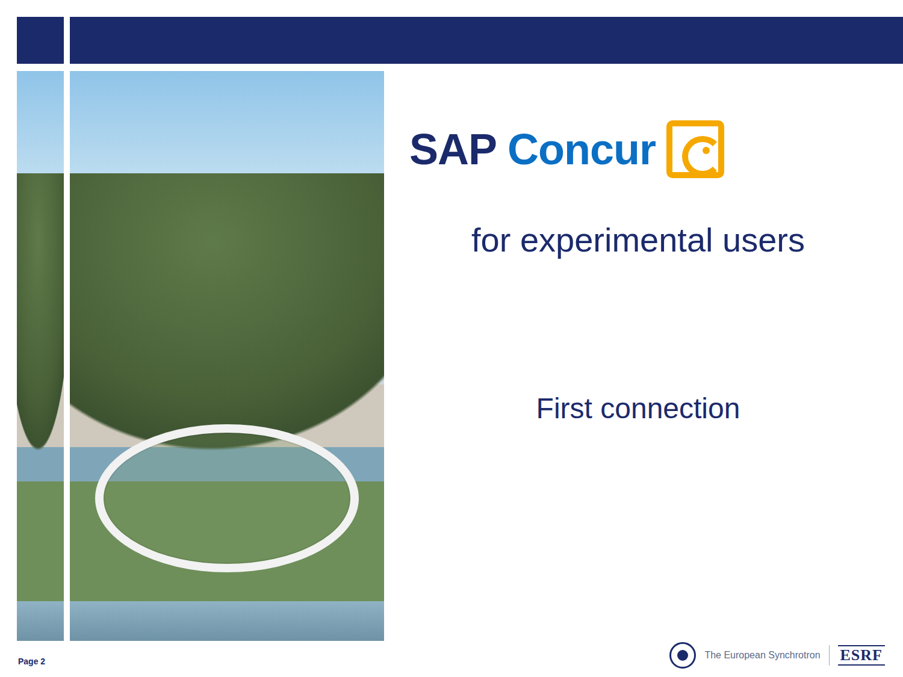SAP Concur
for experimental users
First connection
Page 2
The European Synchrotron ESRF